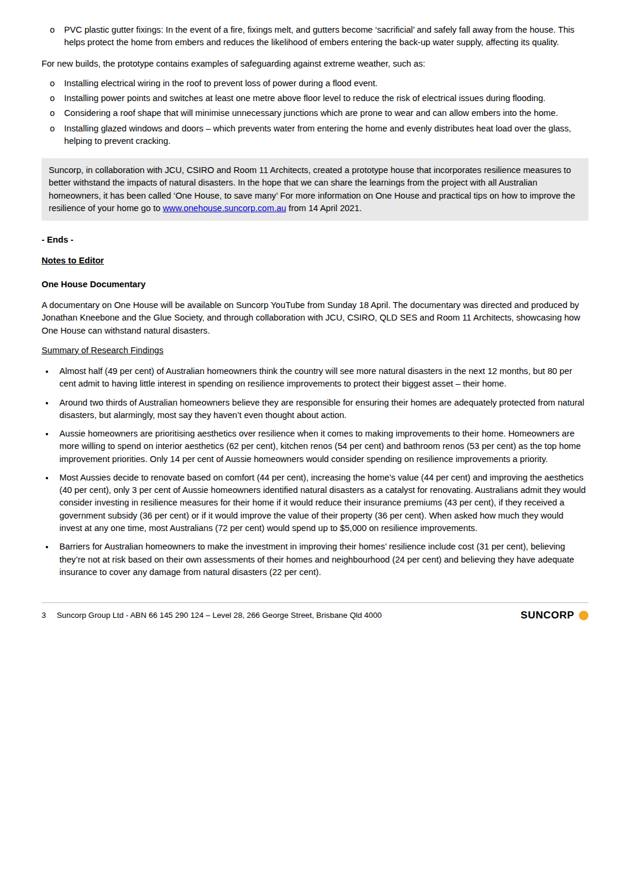PVC plastic gutter fixings: In the event of a fire, fixings melt, and gutters become ‘sacrificial’ and safely fall away from the house. This helps protect the home from embers and reduces the likelihood of embers entering the back-up water supply, affecting its quality.
For new builds, the prototype contains examples of safeguarding against extreme weather, such as:
Installing electrical wiring in the roof to prevent loss of power during a flood event.
Installing power points and switches at least one metre above floor level to reduce the risk of electrical issues during flooding.
Considering a roof shape that will minimise unnecessary junctions which are prone to wear and can allow embers into the home.
Installing glazed windows and doors – which prevents water from entering the home and evenly distributes heat load over the glass, helping to prevent cracking.
Suncorp, in collaboration with JCU, CSIRO and Room 11 Architects, created a prototype house that incorporates resilience measures to better withstand the impacts of natural disasters. In the hope that we can share the learnings from the project with all Australian homeowners, it has been called ‘One House, to save many’ For more information on One House and practical tips on how to improve the resilience of your home go to www.onehouse.suncorp.com.au from 14 April 2021.
- Ends -
Notes to Editor
One House Documentary
A documentary on One House will be available on Suncorp YouTube from Sunday 18 April. The documentary was directed and produced by Jonathan Kneebone and the Glue Society, and through collaboration with JCU, CSIRO, QLD SES and Room 11 Architects, showcasing how One House can withstand natural disasters.
Summary of Research Findings
Almost half (49 per cent) of Australian homeowners think the country will see more natural disasters in the next 12 months, but 80 per cent admit to having little interest in spending on resilience improvements to protect their biggest asset – their home.
Around two thirds of Australian homeowners believe they are responsible for ensuring their homes are adequately protected from natural disasters, but alarmingly, most say they haven’t even thought about action.
Aussie homeowners are prioritising aesthetics over resilience when it comes to making improvements to their home. Homeowners are more willing to spend on interior aesthetics (62 per cent), kitchen renos (54 per cent) and bathroom renos (53 per cent) as the top home improvement priorities. Only 14 per cent of Aussie homeowners would consider spending on resilience improvements a priority.
Most Aussies decide to renovate based on comfort (44 per cent), increasing the home’s value (44 per cent) and improving the aesthetics (40 per cent), only 3 per cent of Aussie homeowners identified natural disasters as a catalyst for renovating. Australians admit they would consider investing in resilience measures for their home if it would reduce their insurance premiums (43 per cent), if they received a government subsidy (36 per cent) or if it would improve the value of their property (36 per cent). When asked how much they would invest at any one time, most Australians (72 per cent) would spend up to $5,000 on resilience improvements.
Barriers for Australian homeowners to make the investment in improving their homes’ resilience include cost (31 per cent), believing they’re not at risk based on their own assessments of their homes and neighbourhood (24 per cent) and believing they have adequate insurance to cover any damage from natural disasters (22 per cent).
3 Suncorp Group Ltd - ABN 66 145 290 124 – Level 28, 266 George Street, Brisbane Qld 4000
SUNCORP